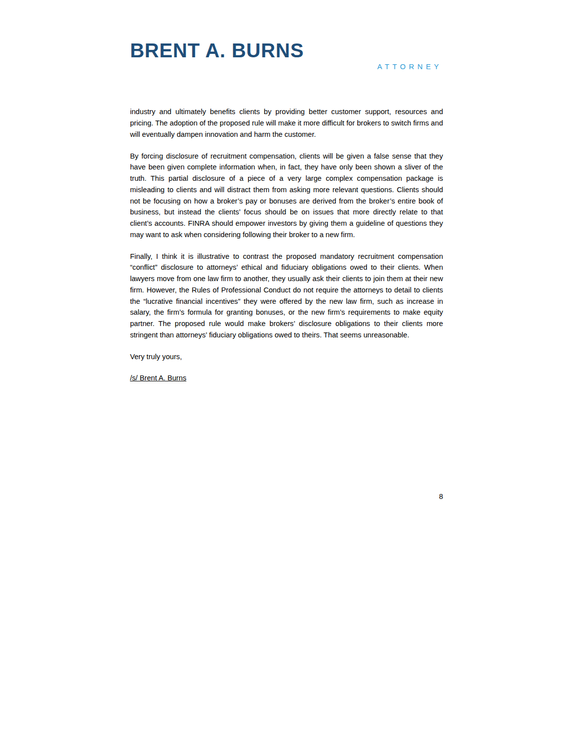BRENT A. BURNS
ATTORNEY
industry and ultimately benefits clients by providing better customer support, resources and pricing. The adoption of the proposed rule will make it more difficult for brokers to switch firms and will eventually dampen innovation and harm the customer.
By forcing disclosure of recruitment compensation, clients will be given a false sense that they have been given complete information when, in fact, they have only been shown a sliver of the truth. This partial disclosure of a piece of a very large complex compensation package is misleading to clients and will distract them from asking more relevant questions. Clients should not be focusing on how a broker’s pay or bonuses are derived from the broker’s entire book of business, but instead the clients’ focus should be on issues that more directly relate to that client’s accounts. FINRA should empower investors by giving them a guideline of questions they may want to ask when considering following their broker to a new firm.
Finally, I think it is illustrative to contrast the proposed mandatory recruitment compensation “conflict” disclosure to attorneys’ ethical and fiduciary obligations owed to their clients. When lawyers move from one law firm to another, they usually ask their clients to join them at their new firm. However, the Rules of Professional Conduct do not require the attorneys to detail to clients the “lucrative financial incentives” they were offered by the new law firm, such as increase in salary, the firm’s formula for granting bonuses, or the new firm’s requirements to make equity partner. The proposed rule would make brokers’ disclosure obligations to their clients more stringent than attorneys’ fiduciary obligations owed to theirs. That seems unreasonable.
Very truly yours,
/s/ Brent A. Burns
8